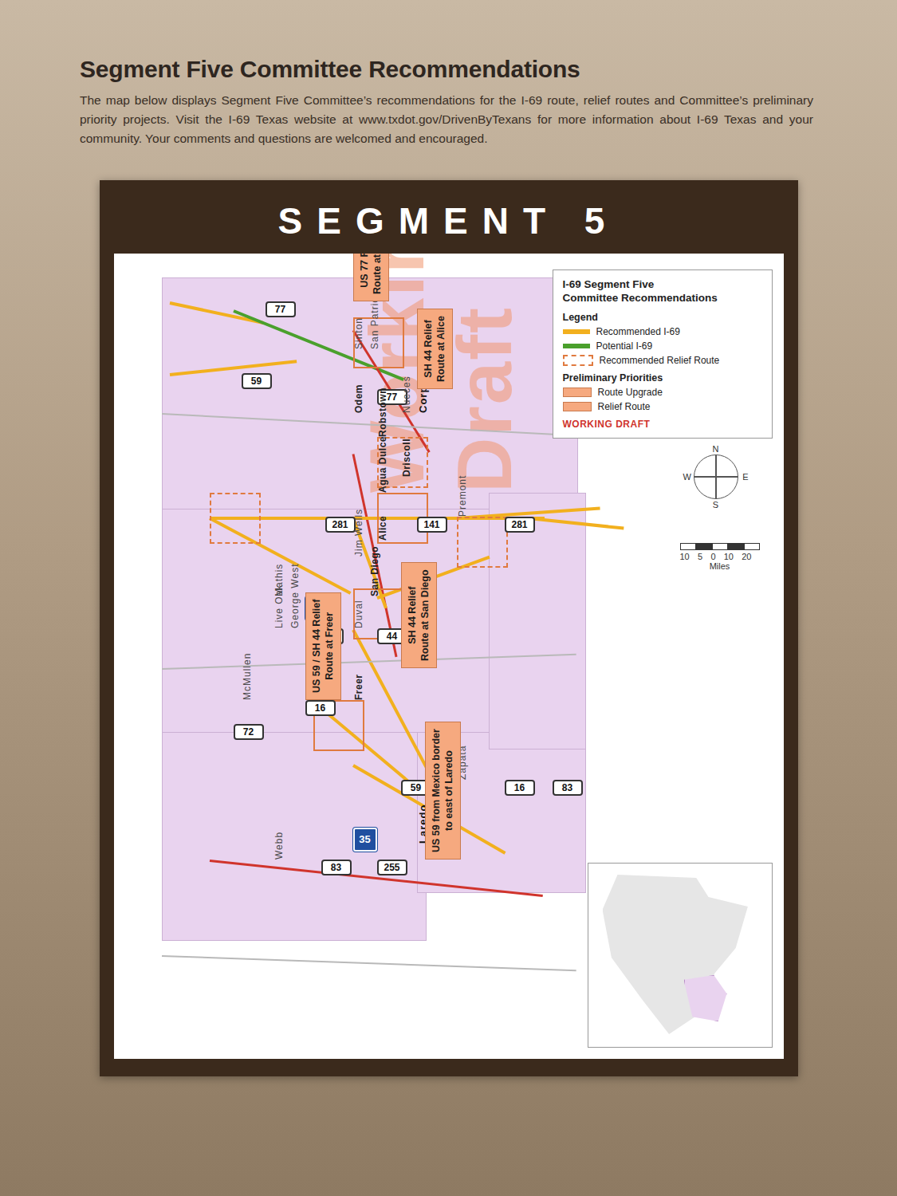Segment Five Committee Recommendations
The map below displays Segment Five Committee’s recommendations for the I-69 route, relief routes and Committee’s preliminary priority projects. Visit the I-69 Texas website at www.txdot.gov/DrivenByTexans for more information about I-69 Texas and your community. Your comments and questions are welcomed and encouraged.
SEGMENT 5
Working Draft
37
35
77
59
77
281
59
16
72
44
141
281
59
16
83
83
255
Sinton
San Patricio
Odem
Robstown
Nueces
Driscoll
Agua Dulce
Alice
Jim Wells
San Diego
Duval
Benavides
Freer
Mathis
Live Oak
George West
McMullen
Premont
Zapata
Webb
Laredo
Corpus Christi
US 77 Relief
Route at Odem
SH 44 Relief
Route at Alice
SH 44 Relief
Route at San Diego
US 59 / SH 44 Relief
Route at Freer
US 59 from Mexico border
to east of Laredo
I-69 Segment Five
Committee Recommendations
Legend
Recommended I-69
Potential I-69
Recommended Relief Route
Preliminary Priorities
Route Upgrade
Relief Route
WORKING DRAFT
N S E W
10501020
Miles